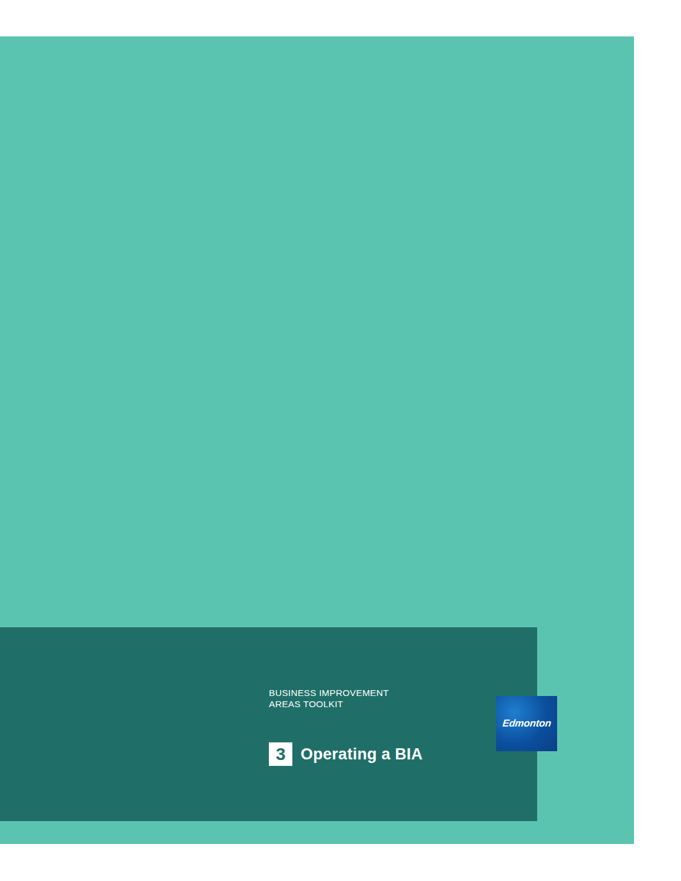Business Improvement
Areas Toolkit
3
Operating a BIA
Edmonton